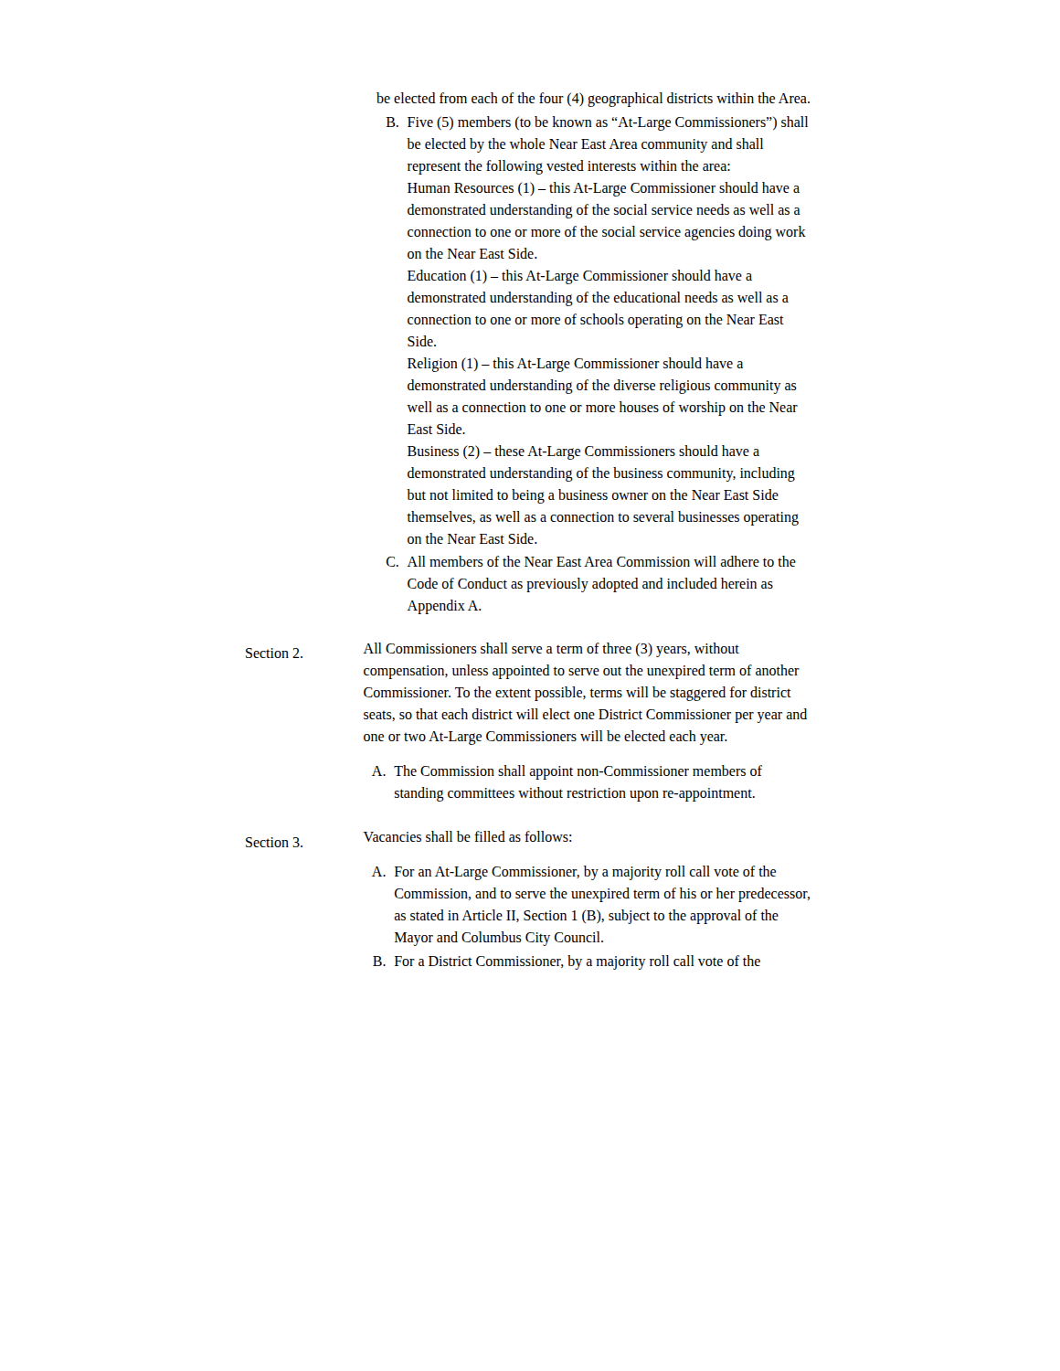be elected from each of the four (4) geographical districts within the Area.
Five (5) members (to be known as “At-Large Commissioners”) shall be elected by the whole Near East Area community and shall represent the following vested interests within the area:
Human Resources (1) – this At-Large Commissioner should have a demonstrated understanding of the social service needs as well as a connection to one or more of the social service agencies doing work on the Near East Side.
Education (1) – this At-Large Commissioner should have a demonstrated understanding of the educational needs as well as a connection to one or more of schools operating on the Near East Side.
Religion (1) – this At-Large Commissioner should have a demonstrated understanding of the diverse religious community as well as a connection to one or more houses of worship on the Near East Side.
Business (2) – these At-Large Commissioners should have a demonstrated understanding of the business community, including but not limited to being a business owner on the Near East Side themselves, as well as a connection to several businesses operating on the Near East Side.
All members of the Near East Area Commission will adhere to the Code of Conduct as previously adopted and included herein as Appendix A.
Section 2.
All Commissioners shall serve a term of three (3) years, without compensation, unless appointed to serve out the unexpired term of another Commissioner. To the extent possible, terms will be staggered for district seats, so that each district will elect one District Commissioner per year and one or two At-Large Commissioners will be elected each year.
The Commission shall appoint non-Commissioner members of standing committees without restriction upon re-appointment.
Section 3.
Vacancies shall be filled as follows:
For an At-Large Commissioner, by a majority roll call vote of the Commission, and to serve the unexpired term of his or her predecessor, as stated in Article II, Section 1 (B), subject to the approval of the Mayor and Columbus City Council.
For a District Commissioner, by a majority roll call vote of the